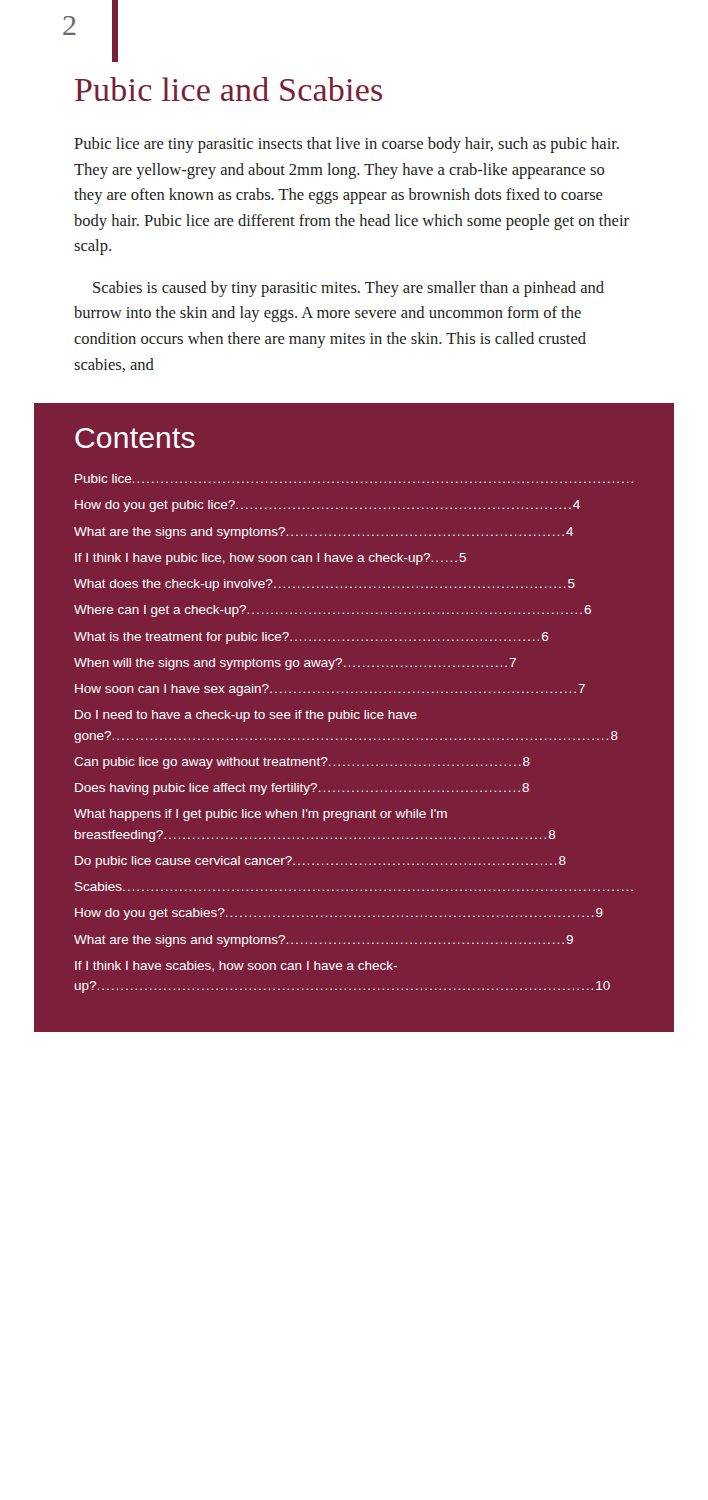2
Pubic lice and Scabies
Pubic lice are tiny parasitic insects that live in coarse body hair, such as pubic hair. They are yellow-grey and about 2mm long. They have a crab-like appearance so they are often known as crabs. The eggs appear as brownish dots fixed to coarse body hair. Pubic lice are different from the head lice which some people get on their scalp.
Scabies is caused by tiny parasitic mites. They are smaller than a pinhead and burrow into the skin and lay eggs. A more severe and uncommon form of the condition occurs when there are many mites in the skin. This is called crusted scabies, and
Contents
Pubic lice............................................................................................................. 4
How do you get pubic lice?....................................................................... 4
What are the signs and symptoms?........................................................... 4
If I think I have pubic lice, how soon can I have a check-up?...... 5
What does the check-up involve?.............................................................. 5
Where can I get a check-up?....................................................................... 6
What is the treatment for pubic lice?..................................................... 6
When will the signs and symptoms go away?................................... 7
How soon can I have sex again?................................................................. 7
Do I need to have a check-up to see if the pubic lice have gone?......................................................................................................... 8
Can pubic lice go away without treatment?......................................... 8
Does having pubic lice affect my fertility?........................................... 8
What happens if I get pubic lice when I'm pregnant or while I'm breastfeeding?................................................................................. 8
Do pubic lice cause cervical cancer?........................................................ 8
Scabies................................................................................................................. 9
How do you get scabies?.............................................................................. 9
What are the signs and symptoms?........................................................... 9
If I think I have scabies, how soon can I have a check-up?......................................................................................................... 10